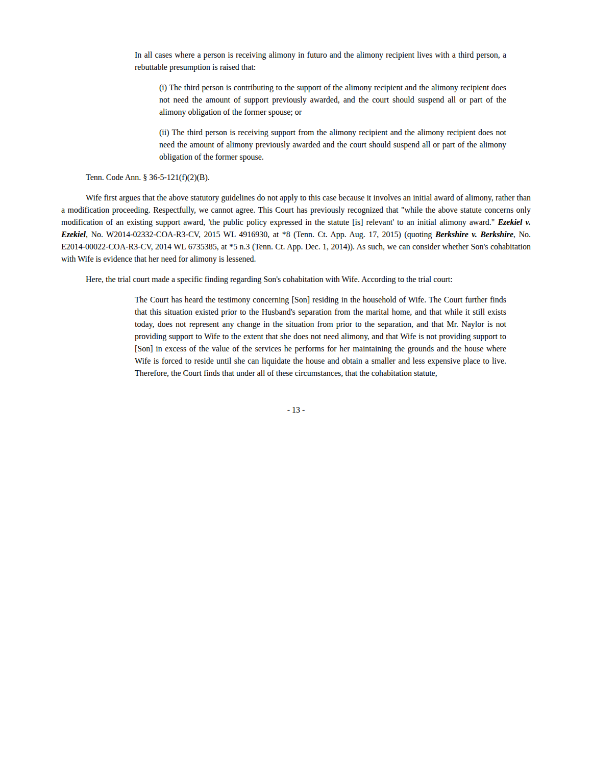In all cases where a person is receiving alimony in futuro and the alimony recipient lives with a third person, a rebuttable presumption is raised that:
(i) The third person is contributing to the support of the alimony recipient and the alimony recipient does not need the amount of support previously awarded, and the court should suspend all or part of the alimony obligation of the former spouse; or
(ii) The third person is receiving support from the alimony recipient and the alimony recipient does not need the amount of alimony previously awarded and the court should suspend all or part of the alimony obligation of the former spouse.
Tenn. Code Ann. § 36-5-121(f)(2)(B).
Wife first argues that the above statutory guidelines do not apply to this case because it involves an initial award of alimony, rather than a modification proceeding. Respectfully, we cannot agree. This Court has previously recognized that "while the above statute concerns only modification of an existing support award, 'the public policy expressed in the statute [is] relevant' to an initial alimony award." Ezekiel v. Ezekiel, No. W2014-02332-COA-R3-CV, 2015 WL 4916930, at *8 (Tenn. Ct. App. Aug. 17, 2015) (quoting Berkshire v. Berkshire, No. E2014-00022-COA-R3-CV, 2014 WL 6735385, at *5 n.3 (Tenn. Ct. App. Dec. 1, 2014)). As such, we can consider whether Son's cohabitation with Wife is evidence that her need for alimony is lessened.
Here, the trial court made a specific finding regarding Son's cohabitation with Wife. According to the trial court:
The Court has heard the testimony concerning [Son] residing in the household of Wife. The Court further finds that this situation existed prior to the Husband's separation from the marital home, and that while it still exists today, does not represent any change in the situation from prior to the separation, and that Mr. Naylor is not providing support to Wife to the extent that she does not need alimony, and that Wife is not providing support to [Son] in excess of the value of the services he performs for her maintaining the grounds and the house where Wife is forced to reside until she can liquidate the house and obtain a smaller and less expensive place to live. Therefore, the Court finds that under all of these circumstances, that the cohabitation statute,
- 13 -